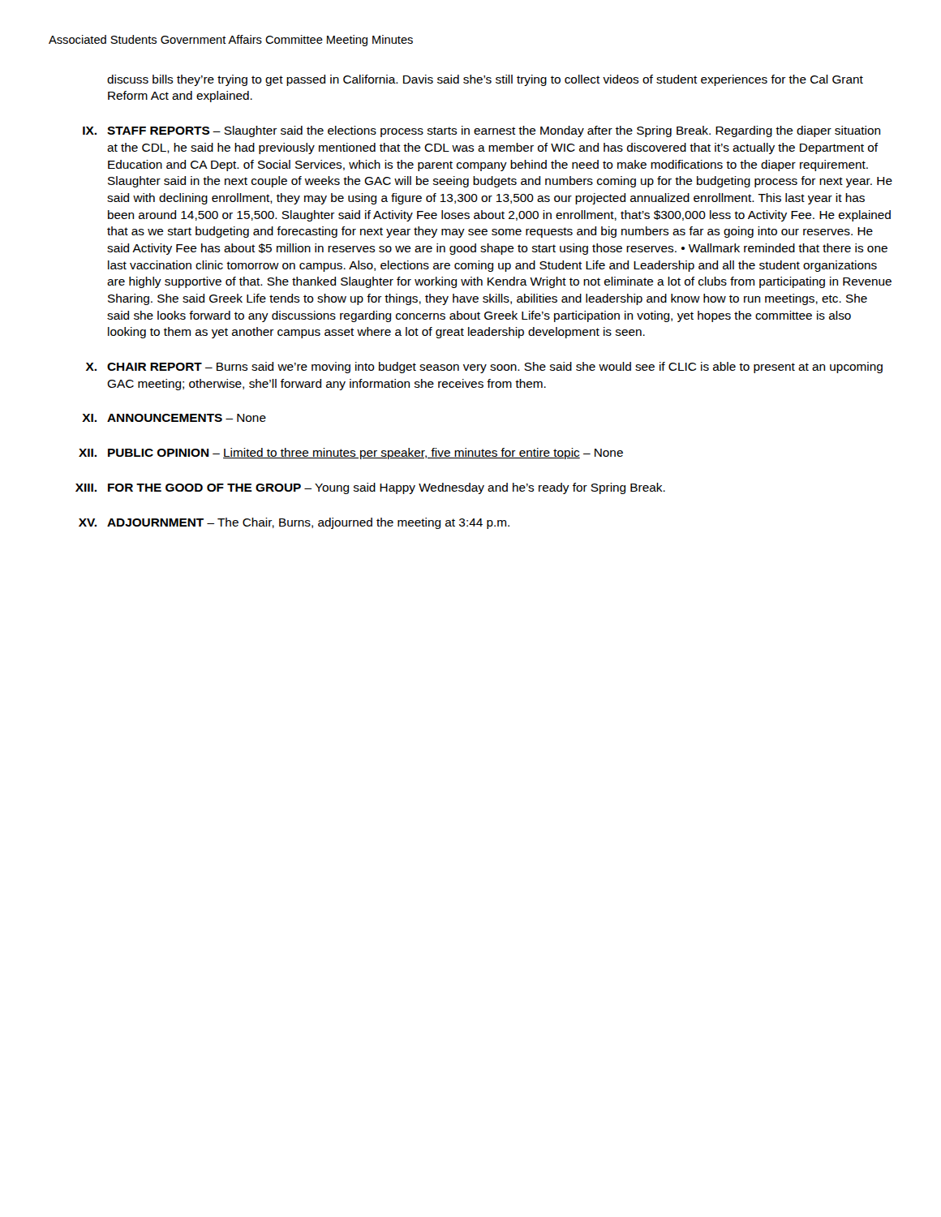Associated Students Government Affairs Committee Meeting Minutes
discuss bills they’re trying to get passed in California. Davis said she’s still trying to collect videos of student experiences for the Cal Grant Reform Act and explained.
IX. STAFF REPORTS – Slaughter said the elections process starts in earnest the Monday after the Spring Break. Regarding the diaper situation at the CDL, he said he had previously mentioned that the CDL was a member of WIC and has discovered that it’s actually the Department of Education and CA Dept. of Social Services, which is the parent company behind the need to make modifications to the diaper requirement. Slaughter said in the next couple of weeks the GAC will be seeing budgets and numbers coming up for the budgeting process for next year. He said with declining enrollment, they may be using a figure of 13,300 or 13,500 as our projected annualized enrollment. This last year it has been around 14,500 or 15,500. Slaughter said if Activity Fee loses about 2,000 in enrollment, that’s $300,000 less to Activity Fee. He explained that as we start budgeting and forecasting for next year they may see some requests and big numbers as far as going into our reserves. He said Activity Fee has about $5 million in reserves so we are in good shape to start using those reserves. • Wallmark reminded that there is one last vaccination clinic tomorrow on campus. Also, elections are coming up and Student Life and Leadership and all the student organizations are highly supportive of that. She thanked Slaughter for working with Kendra Wright to not eliminate a lot of clubs from participating in Revenue Sharing. She said Greek Life tends to show up for things, they have skills, abilities and leadership and know how to run meetings, etc. She said she looks forward to any discussions regarding concerns about Greek Life’s participation in voting, yet hopes the committee is also looking to them as yet another campus asset where a lot of great leadership development is seen.
X. CHAIR REPORT – Burns said we’re moving into budget season very soon. She said she would see if CLIC is able to present at an upcoming GAC meeting; otherwise, she’ll forward any information she receives from them.
XI. ANNOUNCEMENTS – None
XII. PUBLIC OPINION – Limited to three minutes per speaker, five minutes for entire topic – None
XIII. FOR THE GOOD OF THE GROUP – Young said Happy Wednesday and he’s ready for Spring Break.
XV. ADJOURNMENT – The Chair, Burns, adjourned the meeting at 3:44 p.m.